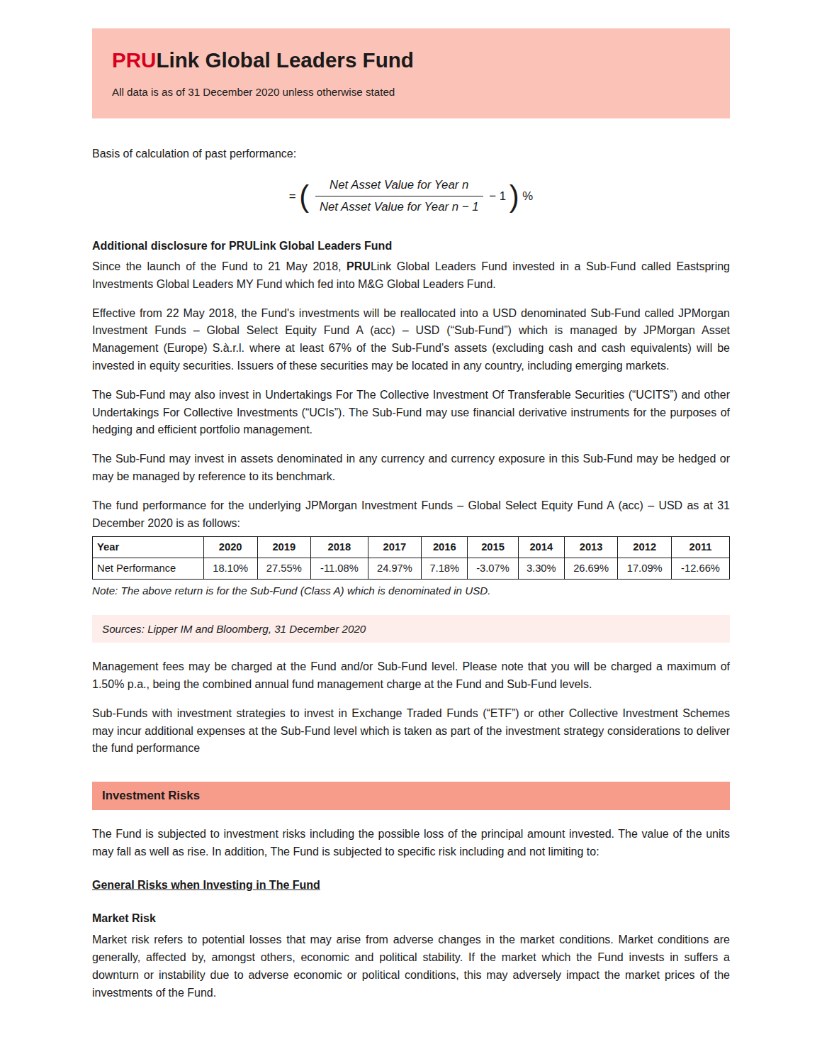PRULink Global Leaders Fund
All data is as of 31 December 2020 unless otherwise stated
Basis of calculation of past performance:
= ( Net Asset Value for Year n Net Asset Value for Year n − 1 − 1 ) %
Additional disclosure for PRULink Global Leaders Fund
Since the launch of the Fund to 21 May 2018, PRULink Global Leaders Fund invested in a Sub-Fund called Eastspring Investments Global Leaders MY Fund which fed into M&G Global Leaders Fund.
Effective from 22 May 2018, the Fund's investments will be reallocated into a USD denominated Sub-Fund called JPMorgan Investment Funds – Global Select Equity Fund A (acc) – USD (“Sub-Fund”) which is managed by JPMorgan Asset Management (Europe) S.à.r.l. where at least 67% of the Sub-Fund’s assets (excluding cash and cash equivalents) will be invested in equity securities. Issuers of these securities may be located in any country, including emerging markets.
The Sub-Fund may also invest in Undertakings For The Collective Investment Of Transferable Securities (“UCITS”) and other Undertakings For Collective Investments (“UCIs”). The Sub-Fund may use financial derivative instruments for the purposes of hedging and efficient portfolio management.
The Sub-Fund may invest in assets denominated in any currency and currency exposure in this Sub-Fund may be hedged or may be managed by reference to its benchmark.
The fund performance for the underlying JPMorgan Investment Funds – Global Select Equity Fund A (acc) – USD as at 31 December 2020 is as follows:
| Year | 2020 | 2019 | 2018 | 2017 | 2016 | 2015 | 2014 | 2013 | 2012 | 2011 |
| --- | --- | --- | --- | --- | --- | --- | --- | --- | --- | --- |
| Net Performance | 18.10% | 27.55% | -11.08% | 24.97% | 7.18% | -3.07% | 3.30% | 26.69% | 17.09% | -12.66% |
Note: The above return is for the Sub-Fund (Class A) which is denominated in USD.
Sources: Lipper IM and Bloomberg, 31 December 2020
Management fees may be charged at the Fund and/or Sub-Fund level. Please note that you will be charged a maximum of 1.50% p.a., being the combined annual fund management charge at the Fund and Sub-Fund levels.
Sub-Funds with investment strategies to invest in Exchange Traded Funds (“ETF”) or other Collective Investment Schemes may incur additional expenses at the Sub-Fund level which is taken as part of the investment strategy considerations to deliver the fund performance
Investment Risks
The Fund is subjected to investment risks including the possible loss of the principal amount invested. The value of the units may fall as well as rise. In addition, The Fund is subjected to specific risk including and not limiting to:
General Risks when Investing in The Fund
Market Risk
Market risk refers to potential losses that may arise from adverse changes in the market conditions. Market conditions are generally, affected by, amongst others, economic and political stability. If the market which the Fund invests in suffers a downturn or instability due to adverse economic or political conditions, this may adversely impact the market prices of the investments of the Fund.